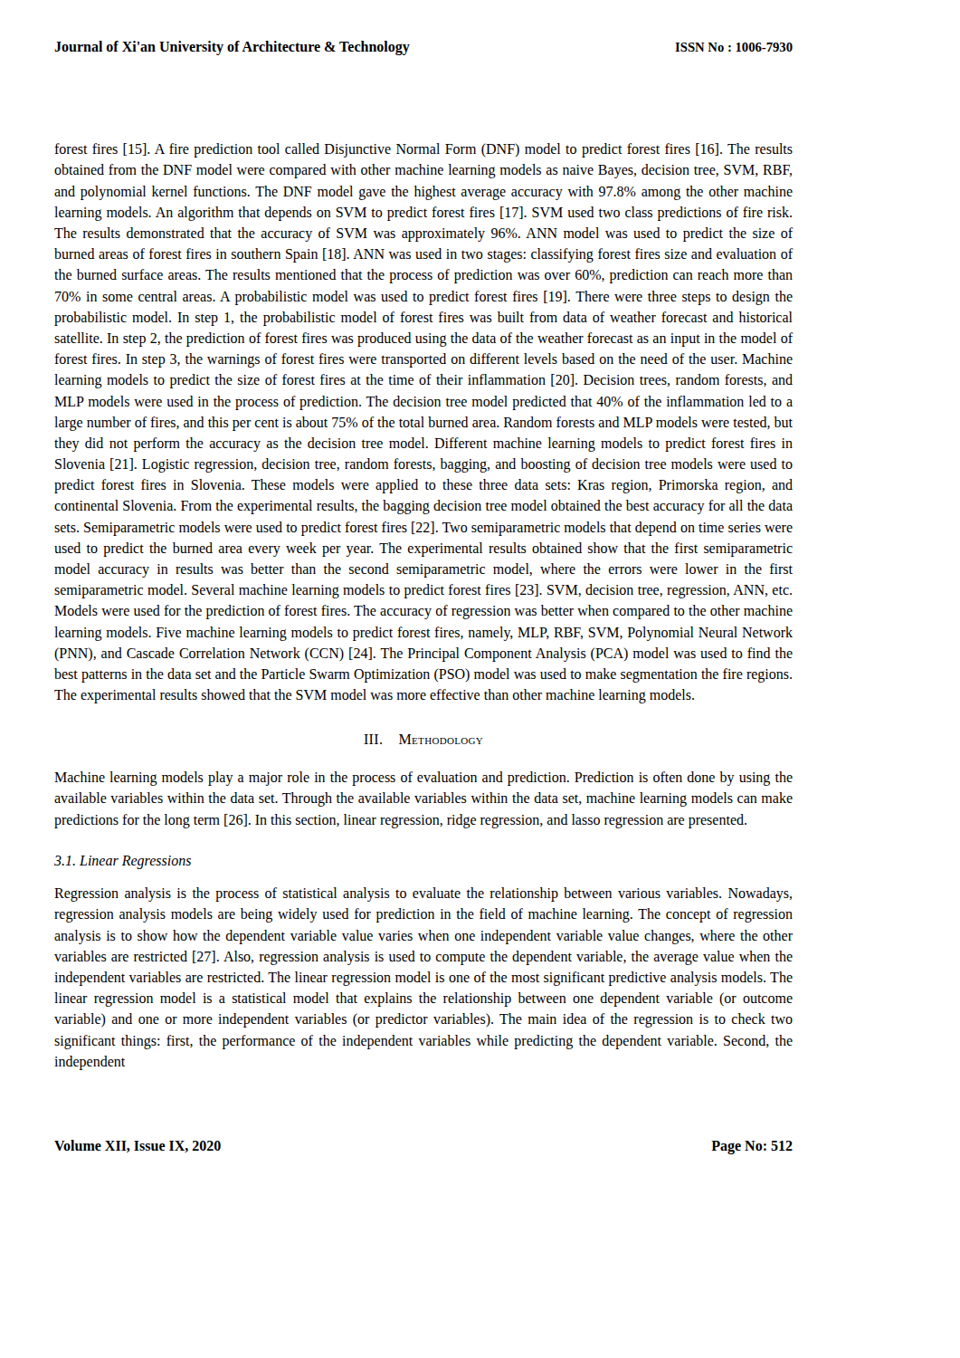Journal of Xi'an University of Architecture & Technology ISSN No : 1006-7930
forest fires [15]. A fire prediction tool called Disjunctive Normal Form (DNF) model to predict forest fires [16]. The results obtained from the DNF model were compared with other machine learning models as naive Bayes, decision tree, SVM, RBF, and polynomial kernel functions. The DNF model gave the highest average accuracy with 97.8% among the other machine learning models. An algorithm that depends on SVM to predict forest fires [17]. SVM used two class predictions of fire risk. The results demonstrated that the accuracy of SVM was approximately 96%. ANN model was used to predict the size of burned areas of forest fires in southern Spain [18]. ANN was used in two stages: classifying forest fires size and evaluation of the burned surface areas. The results mentioned that the process of prediction was over 60%, prediction can reach more than 70% in some central areas. A probabilistic model was used to predict forest fires [19]. There were three steps to design the probabilistic model. In step 1, the probabilistic model of forest fires was built from data of weather forecast and historical satellite. In step 2, the prediction of forest fires was produced using the data of the weather forecast as an input in the model of forest fires. In step 3, the warnings of forest fires were transported on different levels based on the need of the user. Machine learning models to predict the size of forest fires at the time of their inflammation [20]. Decision trees, random forests, and MLP models were used in the process of prediction. The decision tree model predicted that 40% of the inflammation led to a large number of fires, and this per cent is about 75% of the total burned area. Random forests and MLP models were tested, but they did not perform the accuracy as the decision tree model. Different machine learning models to predict forest fires in Slovenia [21]. Logistic regression, decision tree, random forests, bagging, and boosting of decision tree models were used to predict forest fires in Slovenia. These models were applied to these three data sets: Kras region, Primorska region, and continental Slovenia. From the experimental results, the bagging decision tree model obtained the best accuracy for all the data sets. Semiparametric models were used to predict forest fires [22]. Two semiparametric models that depend on time series were used to predict the burned area every week per year. The experimental results obtained show that the first semiparametric model accuracy in results was better than the second semiparametric model, where the errors were lower in the first semiparametric model. Several machine learning models to predict forest fires [23]. SVM, decision tree, regression, ANN, etc. Models were used for the prediction of forest fires. The accuracy of regression was better when compared to the other machine learning models. Five machine learning models to predict forest fires, namely, MLP, RBF, SVM, Polynomial Neural Network (PNN), and Cascade Correlation Network (CCN) [24]. The Principal Component Analysis (PCA) model was used to find the best patterns in the data set and the Particle Swarm Optimization (PSO) model was used to make segmentation the fire regions. The experimental results showed that the SVM model was more effective than other machine learning models.
III. Methodology
Machine learning models play a major role in the process of evaluation and prediction. Prediction is often done by using the available variables within the data set. Through the available variables within the data set, machine learning models can make predictions for the long term [26]. In this section, linear regression, ridge regression, and lasso regression are presented.
3.1. Linear Regressions
Regression analysis is the process of statistical analysis to evaluate the relationship between various variables. Nowadays, regression analysis models are being widely used for prediction in the field of machine learning. The concept of regression analysis is to show how the dependent variable value varies when one independent variable value changes, where the other variables are restricted [27]. Also, regression analysis is used to compute the dependent variable, the average value when the independent variables are restricted. The linear regression model is one of the most significant predictive analysis models. The linear regression model is a statistical model that explains the relationship between one dependent variable (or outcome variable) and one or more independent variables (or predictor variables). The main idea of the regression is to check two significant things: first, the performance of the independent variables while predicting the dependent variable. Second, the independent
Volume XII, Issue IX, 2020 Page No: 512